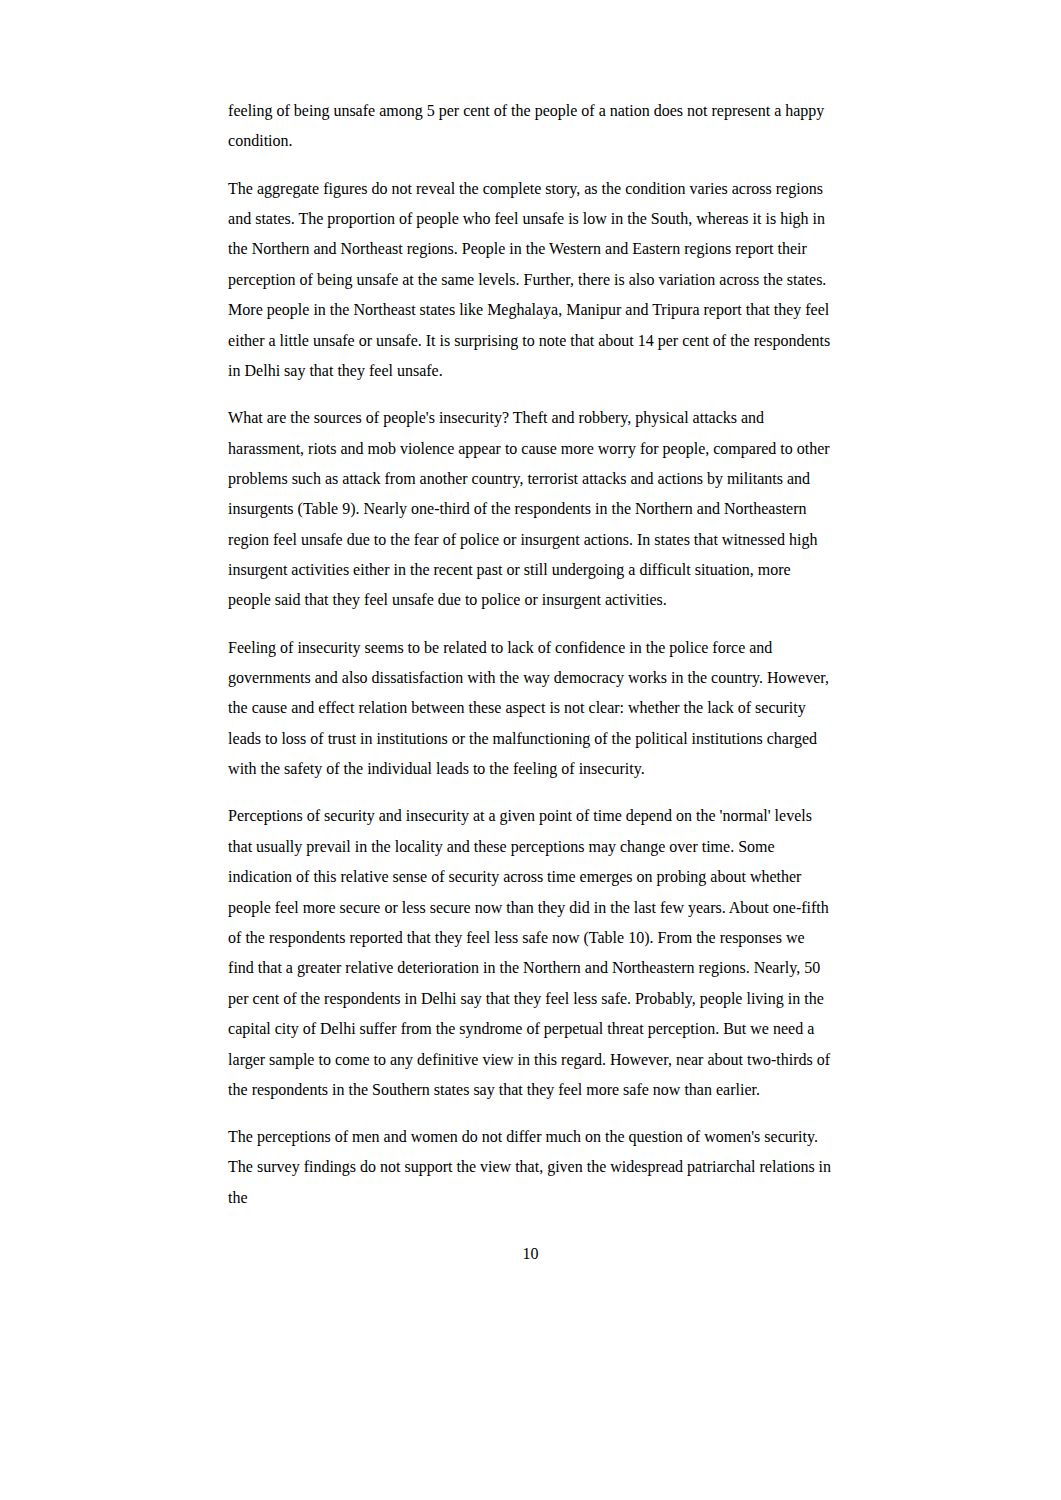feeling of being unsafe among 5 per cent of the people of a nation does not represent a happy condition.
The aggregate figures do not reveal the complete story, as the condition varies across regions and states. The proportion of people who feel unsafe is low in the South, whereas it is high in the Northern and Northeast regions. People in the Western and Eastern regions report their perception of being unsafe at the same levels. Further, there is also variation across the states. More people in the Northeast states like Meghalaya, Manipur and Tripura report that they feel either a little unsafe or unsafe. It is surprising to note that about 14 per cent of the respondents in Delhi say that they feel unsafe.
What are the sources of people's insecurity? Theft and robbery, physical attacks and harassment, riots and mob violence appear to cause more worry for people, compared to other problems such as attack from another country, terrorist attacks and actions by militants and insurgents (Table 9). Nearly one-third of the respondents in the Northern and Northeastern region feel unsafe due to the fear of police or insurgent actions. In states that witnessed high insurgent activities either in the recent past or still undergoing a difficult situation, more people said that they feel unsafe due to police or insurgent activities.
Feeling of insecurity seems to be related to lack of confidence in the police force and governments and also dissatisfaction with the way democracy works in the country. However, the cause and effect relation between these aspect is not clear: whether the lack of security leads to loss of trust in institutions or the malfunctioning of the political institutions charged with the safety of the individual leads to the feeling of insecurity.
Perceptions of security and insecurity at a given point of time depend on the 'normal' levels that usually prevail in the locality and these perceptions may change over time. Some indication of this relative sense of security across time emerges on probing about whether people feel more secure or less secure now than they did in the last few years. About one-fifth of the respondents reported that they feel less safe now (Table 10). From the responses we find that a greater relative deterioration in the Northern and Northeastern regions. Nearly, 50 per cent of the respondents in Delhi say that they feel less safe. Probably, people living in the capital city of Delhi suffer from the syndrome of perpetual threat perception. But we need a larger sample to come to any definitive view in this regard. However, near about two-thirds of the respondents in the Southern states say that they feel more safe now than earlier.
The perceptions of men and women do not differ much on the question of women's security. The survey findings do not support the view that, given the widespread patriarchal relations in the
10